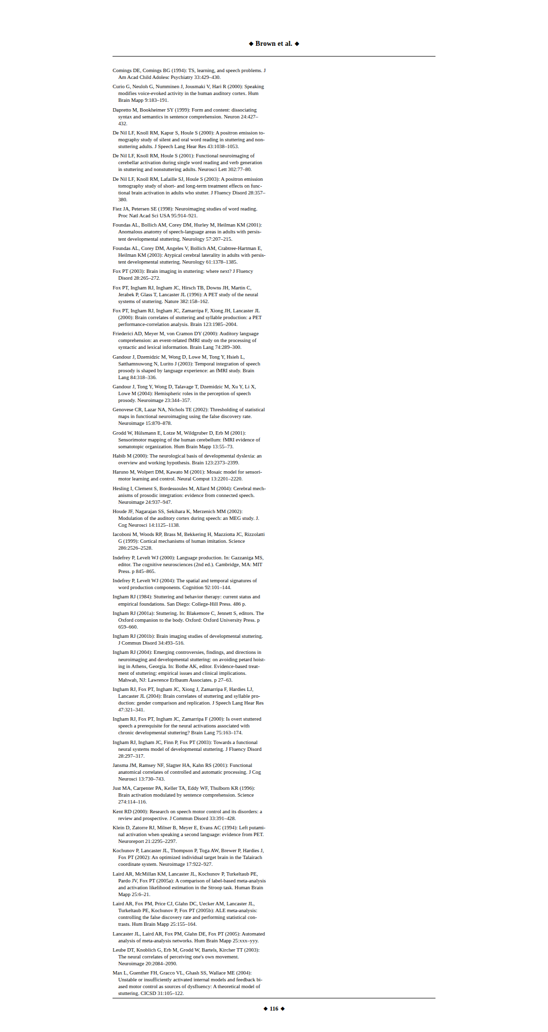◆Brown et al.◆
Comings DE, Comings BG (1994): TS, learning, and speech problems. J Am Acad Child Adolesc Psychiatry 33:429–430.
Curio G, Neuloh G, Numminen J, Jousmaki V, Hari R (2000): Speaking modifies voice-evoked activity in the human auditory cortex. Hum Brain Mapp 9:183–191.
Dapretto M, Bookheimer SY (1999): Form and content: dissociating syntax and semantics in sentence comprehension. Neuron 24:427–432.
De Nil LF, Knoll RM, Kapur S, Houle S (2000): A positron emission tomography study of silent and oral word reading in stuttering and nonstuttering adults. J Speech Lang Hear Res 43:1038–1053.
De Nil LF, Knoll RM, Houle S (2001): Functional neuroimaging of cerebellar activation during single word reading and verb generation in stuttering and nonstuttering adults. Neurosci Lett 302:77–80.
De Nil LF, Knoll RM, Lafaille SJ, Houle S (2003): A positron emission tomography study of short- and long-term treatment effects on functional brain activation in adults who stutter. J Fluency Disord 28:357–380.
Fiez JA, Petersen SE (1998): Neuroimaging studies of word reading. Proc Natl Acad Sci USA 95:914–921.
Foundas AL, Bollich AM, Corey DM, Hurley M, Heilman KM (2001): Anomalous anatomy of speech-language areas in adults with persistent developmental stuttering. Neurology 57:207–215.
Foundas AL, Corey DM, Angeles V, Bollich AM, Crabtree-Hartman E, Heilman KM (2003): Atypical cerebral laterality in adults with persistent developmental stuttering. Neurology 61:1378–1385.
Fox PT (2003): Brain imaging in stuttering: where next? J Fluency Disord 28:265–272.
Fox PT, Ingham RJ, Ingham JC, Hirsch TB, Downs JH, Martin C, Jerabek P, Glass T, Lancaster JL (1996): A PET study of the neural systems of stuttering. Nature 382:158–162.
Fox PT, Ingham RJ, Ingham JC, Zamarripa F, Xiong JH, Lancaster JL (2000): Brain correlates of stuttering and syllable production: a PET performance-correlation analysis. Brain 123:1985–2004.
Friederici AD, Meyer M, von Cramon DY (2000): Auditory language comprehension: an event-related fMRI study on the processing of syntactic and lexical information. Brain Lang 74:289–300.
Gandour J, Dzemidzic M, Wong D, Lowe M, Tong Y, Hsieh L, Satthamnuwong N, Lurito J (2003): Temporal integration of speech prosody is shaped by language experience: an fMRI study. Brain Lang 84:318–336.
Gandour J, Tong Y, Wong D, Talavage T, Dzemidzic M, Xu Y, Li X, Lowe M (2004): Hemispheric roles in the perception of speech prosody. Neuroimage 23:344–357.
Genovese CR, Lazar NA, Nichols TE (2002): Thresholding of statistical maps in functional neuroimaging using the false discovery rate. Neuroimage 15:870–878.
Grodd W, Hülsmann E, Lotze M, Wildgruber D, Erb M (2001): Sensorimotor mapping of the human cerebellum: fMRI evidence of somatotopic organization. Hum Brain Mapp 13:55–73.
Habib M (2000): The neurological basis of developmental dyslexia: an overview and working hypothesis. Brain 123:2373–2399.
Haruno M, Wolpert DM, Kawato M (2001): Mosaic model for sensorimotor learning and control. Neural Comput 13:2201–2220.
Hesling I, Clement S, Bordessoules M, Allard M (2004): Cerebral mechanisms of prosodic integration: evidence from connected speech. Neuroimage 24:937–947.
Houde JF, Nagarajan SS, Sekihara K, Merzenich MM (2002): Modulation of the auditory cortex during speech: an MEG study. J. Cog Neurosci 14:1125–1138.
Iacoboni M, Woods RP, Brass M, Bekkering H, Mazziotta JC, Rizzolatti G (1999): Cortical mechanisms of human imitation. Science 286:2526–2528.
Indefrey P, Levelt WJ (2000): Language production. In: Gazzaniga MS, editor. The cognitive neurosciences (2nd ed.). Cambridge, MA: MIT Press. p 845–865.
Indefrey P, Levelt WJ (2004): The spatial and temporal signatures of word production components. Cognition 92:101–144.
Ingham RJ (1984): Stuttering and behavior therapy: current status and empirical foundations. San Diego: College-Hill Press. 486 p.
Ingham RJ (2001a): Stuttering. In: Blakemore C, Jennett S, editors. The Oxford companion to the body. Oxford: Oxford University Press. p 659–660.
Ingham RJ (2001b): Brain imaging studies of developmental stuttering. J Commun Disord 34:493–516.
Ingham RJ (2004): Emerging controversies, findings, and directions in neuroimaging and developmental stuttering: on avoiding petard hoisting in Athens, Georgia. In: Bothe AK, editor. Evidence-based treatment of stuttering: empirical issues and clinical implications. Mahwah, NJ: Lawrence Erlbaum Associates. p 27–63.
Ingham RJ, Fox PT, Ingham JC, Xiong J, Zamarripa F, Hardies LJ, Lancaster JL (2004): Brain correlates of stuttering and syllable production: gender comparison and replication. J Speech Lang Hear Res 47:321–341.
Ingham RJ, Fox PT, Ingham JC, Zamarripa F (2000): Is overt stuttered speech a prerequisite for the neural activations associated with chronic developmental stuttering? Brain Lang 75:163–174.
Ingham RJ, Ingham JC, Finn P, Fox PT (2003): Towards a functional neural systems model of developmental stuttering. J Fluency Disord 28:297–317.
Jansma JM, Ramsey NF, Slagter HA, Kahn RS (2001): Functional anatomical correlates of controlled and automatic processing. J Cog Neurosci 13:730–743.
Just MA, Carpenter PA, Keller TA, Eddy WF, Thulborn KR (1996): Brain activation modulated by sentence comprehension. Science 274:114–116.
Kent RD (2000): Research on speech motor control and its disorders: a review and prospective. J Commun Disord 33:391–428.
Klein D, Zatorre RJ, Milner B, Meyer E, Evans AC (1994): Left putaminal activation when speaking a second language: evidence from PET. Neuroreport 21:2295–2297.
Kochunov P, Lancaster JL, Thompson P, Toga AW, Brewer P, Hardies J, Fox PT (2002): An optimized individual target brain in the Talairach coordinate system. Neuroimage 17:922–927.
Laird AR, McMillan KM, Lancaster JL, Kochunov P, Turkeltaub PE, Pardo JV, Fox PT (2005a): A comparison of label-based meta-analysis and activation likelihood estimation in the Stroop task. Human Brain Mapp 25:6–21.
Laird AR, Fox PM, Price CJ, Glahn DC, Uecker AM, Lancaster JL, Turkeltaub PE, Kochunov P, Fox PT (2005b): ALE meta-analysis: controlling the false discovery rate and performing statistical contrasts. Hum Brain Mapp 25:155–164.
Lancaster JL, Laird AR, Fox PM, Glahn DE, Fox PT (2005): Automated analysis of meta-analysis networks. Hum Brain Mapp 25:xxx–yyy.
Leube DT, Knoblich G, Erb M, Grodd W, Bartels, Kircher TT (2003): The neural correlates of perceiving one's own movement. Neuroimage 20:2084–2090.
Max L, Guenther FH, Gracco VL, Ghash SS, Wallace ME (2004): Unstable or insufficiently activated internal models and feedback biased motor control as sources of dysfluency: A theoretical model of stuttering. CICSD 31:105–122.
◆116◆